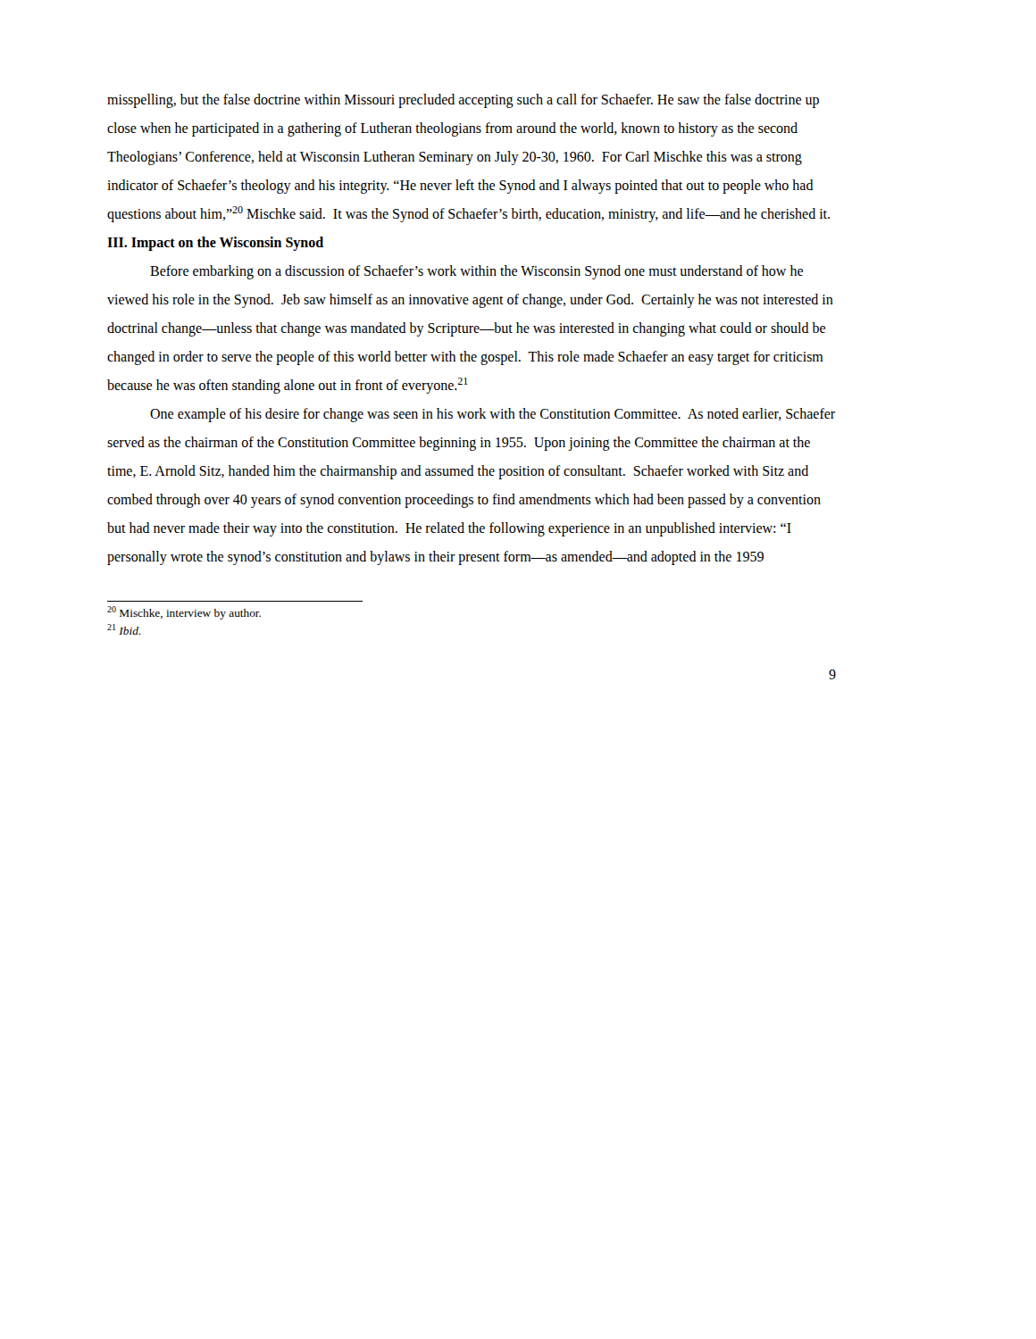misspelling, but the false doctrine within Missouri precluded accepting such a call for Schaefer. He saw the false doctrine up close when he participated in a gathering of Lutheran theologians from around the world, known to history as the second Theologians’ Conference, held at Wisconsin Lutheran Seminary on July 20-30, 1960. For Carl Mischke this was a strong indicator of Schaefer’s theology and his integrity. “He never left the Synod and I always pointed that out to people who had questions about him,”20 Mischke said. It was the Synod of Schaefer’s birth, education, ministry, and life—and he cherished it.
III. Impact on the Wisconsin Synod
Before embarking on a discussion of Schaefer’s work within the Wisconsin Synod one must understand of how he viewed his role in the Synod. Jeb saw himself as an innovative agent of change, under God. Certainly he was not interested in doctrinal change—unless that change was mandated by Scripture—but he was interested in changing what could or should be changed in order to serve the people of this world better with the gospel. This role made Schaefer an easy target for criticism because he was often standing alone out in front of everyone.21
One example of his desire for change was seen in his work with the Constitution Committee. As noted earlier, Schaefer served as the chairman of the Constitution Committee beginning in 1955. Upon joining the Committee the chairman at the time, E. Arnold Sitz, handed him the chairmanship and assumed the position of consultant. Schaefer worked with Sitz and combed through over 40 years of synod convention proceedings to find amendments which had been passed by a convention but had never made their way into the constitution. He related the following experience in an unpublished interview: “I personally wrote the synod’s constitution and bylaws in their present form—as amended—and adopted in the 1959
20 Mischke, interview by author.
21 Ibid.
9